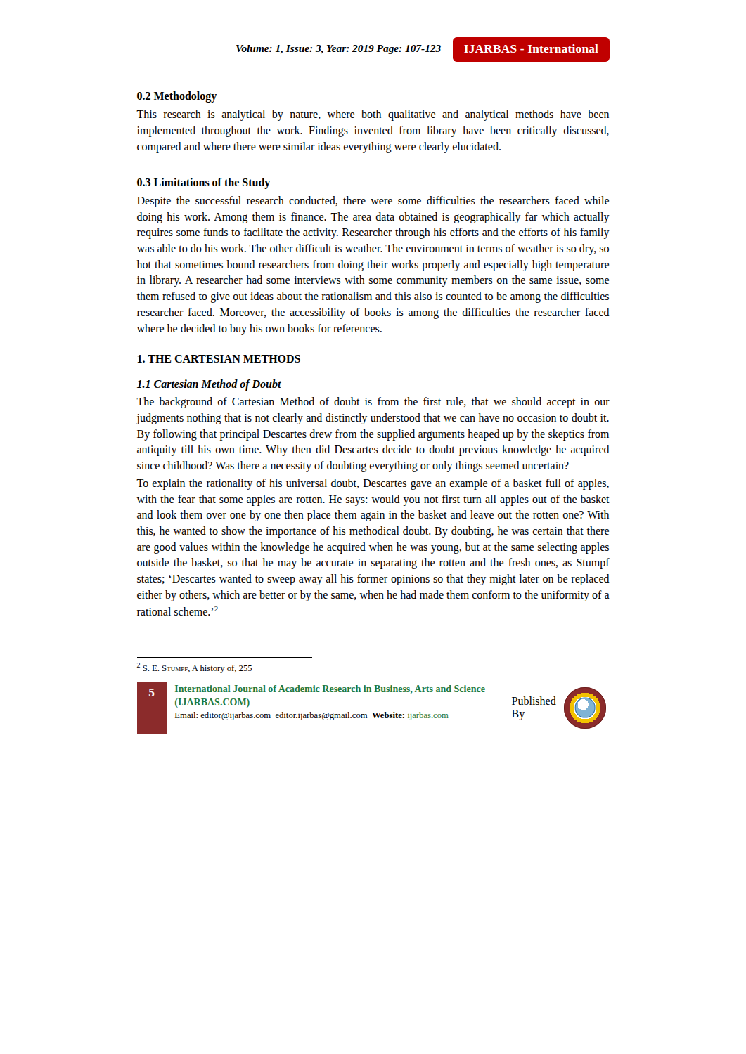Volume: 1, Issue: 3, Year: 2019 Page: 107-123
IJARBAS - International
0.2 Methodology
This research is analytical by nature, where both qualitative and analytical methods have been implemented throughout the work. Findings invented from library have been critically discussed, compared and where there were similar ideas everything were clearly elucidated.
0.3 Limitations of the Study
Despite the successful research conducted, there were some difficulties the researchers faced while doing his work. Among them is finance. The area data obtained is geographically far which actually requires some funds to facilitate the activity. Researcher through his efforts and the efforts of his family was able to do his work. The other difficult is weather. The environment in terms of weather is so dry, so hot that sometimes bound researchers from doing their works properly and especially high temperature in library. A researcher had some interviews with some community members on the same issue, some them refused to give out ideas about the rationalism and this also is counted to be among the difficulties researcher faced. Moreover, the accessibility of books is among the difficulties the researcher faced where he decided to buy his own books for references.
1. THE CARTESIAN METHODS
1.1 Cartesian Method of Doubt
The background of Cartesian Method of doubt is from the first rule, that we should accept in our judgments nothing that is not clearly and distinctly understood that we can have no occasion to doubt it. By following that principal Descartes drew from the supplied arguments heaped up by the skeptics from antiquity till his own time. Why then did Descartes decide to doubt previous knowledge he acquired since childhood? Was there a necessity of doubting everything or only things seemed uncertain?
To explain the rationality of his universal doubt, Descartes gave an example of a basket full of apples, with the fear that some apples are rotten. He says: would you not first turn all apples out of the basket and look them over one by one then place them again in the basket and leave out the rotten one? With this, he wanted to show the importance of his methodical doubt. By doubting, he was certain that there are good values within the knowledge he acquired when he was young, but at the same selecting apples outside the basket, so that he may be accurate in separating the rotten and the fresh ones, as Stumpf states; ‘Descartes wanted to sweep away all his former opinions so that they might later on be replaced either by others, which are better or by the same, when he had made them conform to the uniformity of a rational scheme.’2
2 S. E. Stumpf, A history of, 255
5
International Journal of Academic Research in Business, Arts and Science (IJARBAS.COM)
Email: editor@ijarbas.com editor.ijarbas@gmail.com Website: ijarbas.com
Published By